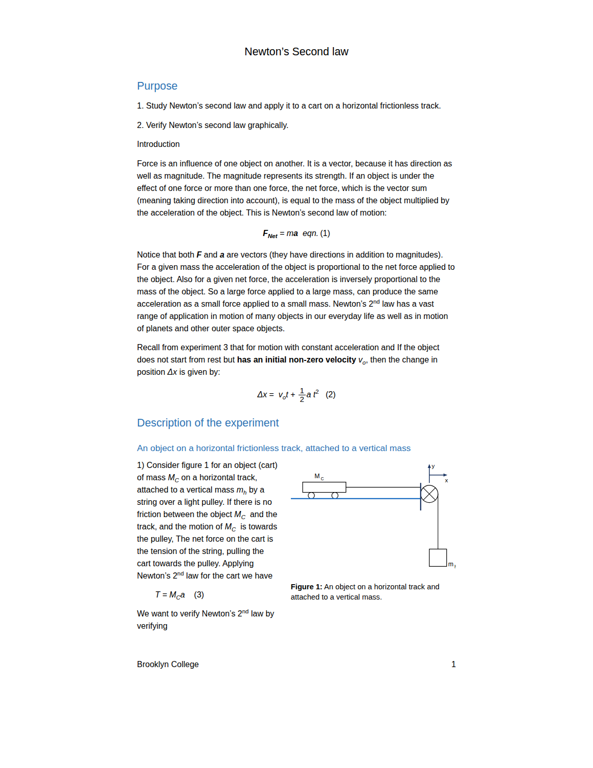Newton’s Second law
Purpose
1. Study Newton’s second law and apply it to a cart on a horizontal frictionless track.
2. Verify Newton’s second law graphically.
Introduction
Force is an influence of one object on another. It is a vector, because it has direction as well as magnitude. The magnitude represents its strength. If an object is under the effect of one force or more than one force, the net force, which is the vector sum (meaning taking direction into account), is equal to the mass of the object multiplied by the acceleration of the object. This is Newton’s second law of motion:
FNet = m a eqn. (1)
Notice that both F and a are vectors (they have directions in addition to magnitudes). For a given mass the acceleration of the object is proportional to the net force applied to the object. Also for a given net force, the acceleration is inversely proportional to the mass of the object. So a large force applied to a large mass, can produce the same acceleration as a small force applied to a small mass. Newton’s 2nd law has a vast range of application in motion of many objects in our everyday life as well as in motion of planets and other outer space objects.
Recall from experiment 3 that for motion with constant acceleration and If the object does not start from rest but has an initial non-zero velocity vo, then the change in position Δx is given by:
Δx = vot + 12 a t2 (2)
Description of the experiment
An object on a horizontal frictionless track, attached to a vertical mass
1) Consider figure 1 for an object (cart) of mass MC on a horizontal track, attached to a vertical mass mh by a string over a light pulley. If there is no friction between the object MC and the track, and the motion of MC is towards the pulley, The net force on the cart is the tension of the string, pulling the cart towards the pulley. Applying Newton’s 2nd law for the cart we have
T = MCa (3)
We want to verify Newton’s 2nd law by verifying
y x M C m h
Figure 1: An object on a horizontal track and attached to a vertical mass.
Brooklyn College 1